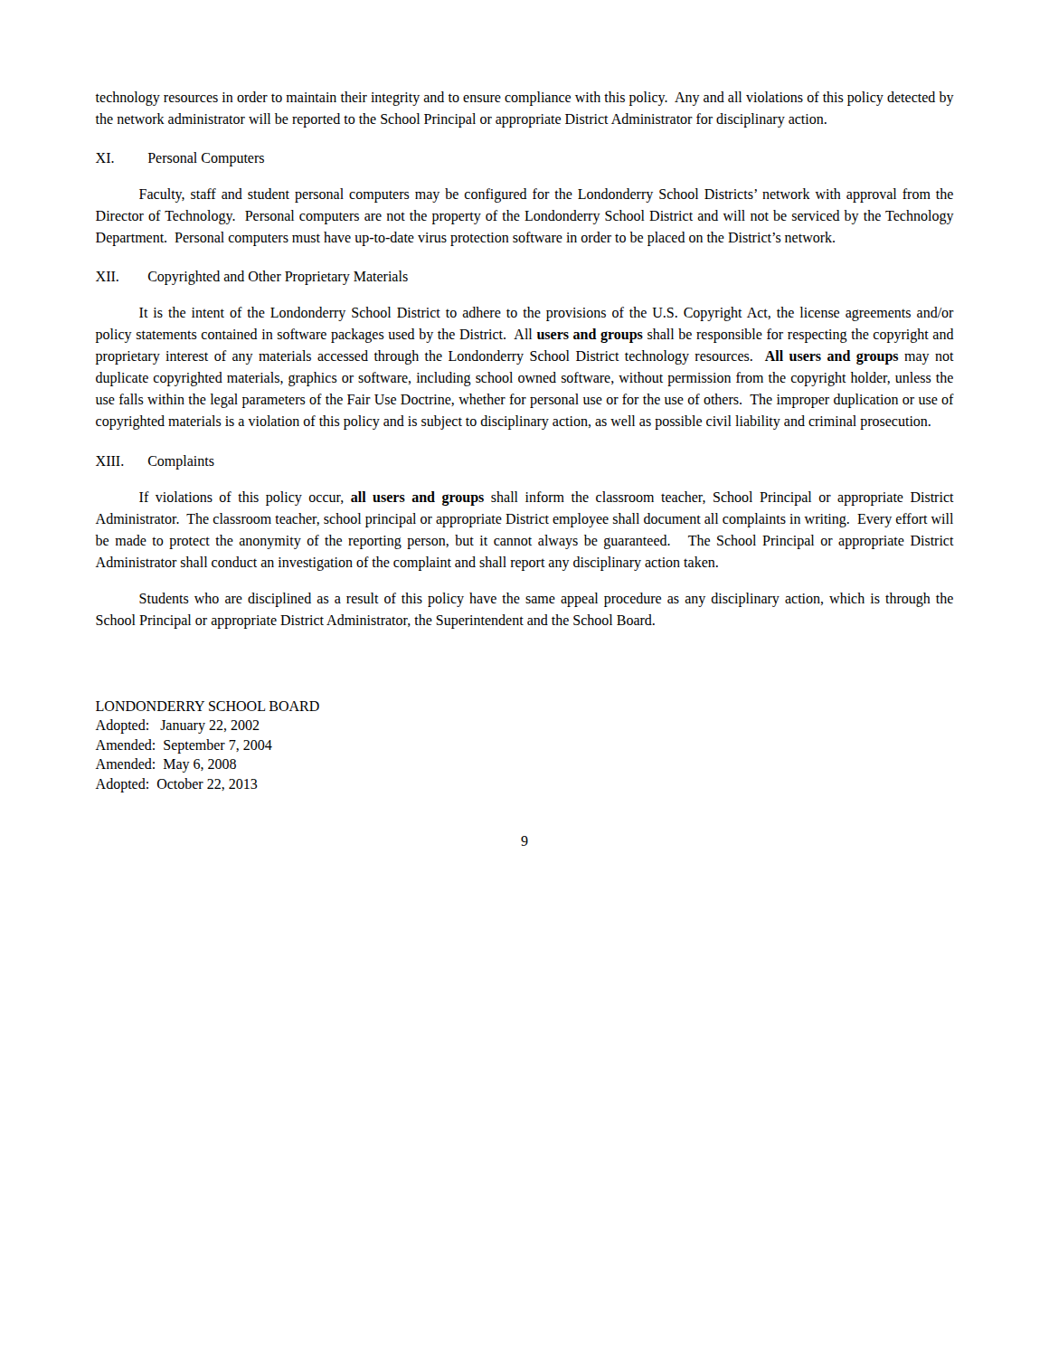technology resources in order to maintain their integrity and to ensure compliance with this policy. Any and all violations of this policy detected by the network administrator will be reported to the School Principal or appropriate District Administrator for disciplinary action.
XI. Personal Computers
Faculty, staff and student personal computers may be configured for the Londonderry School Districts’ network with approval from the Director of Technology. Personal computers are not the property of the Londonderry School District and will not be serviced by the Technology Department. Personal computers must have up-to-date virus protection software in order to be placed on the District’s network.
XII. Copyrighted and Other Proprietary Materials
It is the intent of the Londonderry School District to adhere to the provisions of the U.S. Copyright Act, the license agreements and/or policy statements contained in software packages used by the District. All users and groups shall be responsible for respecting the copyright and proprietary interest of any materials accessed through the Londonderry School District technology resources. All users and groups may not duplicate copyrighted materials, graphics or software, including school owned software, without permission from the copyright holder, unless the use falls within the legal parameters of the Fair Use Doctrine, whether for personal use or for the use of others. The improper duplication or use of copyrighted materials is a violation of this policy and is subject to disciplinary action, as well as possible civil liability and criminal prosecution.
XIII. Complaints
If violations of this policy occur, all users and groups shall inform the classroom teacher, School Principal or appropriate District Administrator. The classroom teacher, school principal or appropriate District employee shall document all complaints in writing. Every effort will be made to protect the anonymity of the reporting person, but it cannot always be guaranteed. The School Principal or appropriate District Administrator shall conduct an investigation of the complaint and shall report any disciplinary action taken.
Students who are disciplined as a result of this policy have the same appeal procedure as any disciplinary action, which is through the School Principal or appropriate District Administrator, the Superintendent and the School Board.
LONDONDERRY SCHOOL BOARD
Adopted: January 22, 2002
Amended: September 7, 2004
Amended: May 6, 2008
Adopted: October 22, 2013
9